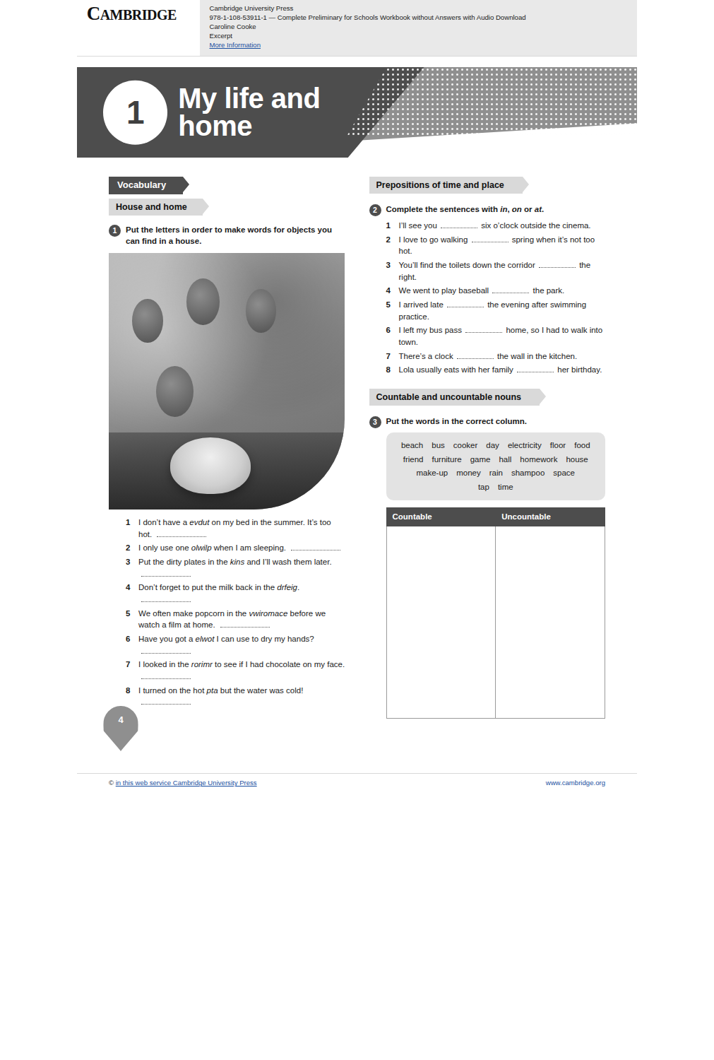CAMBRIDGE
Cambridge University Press
978-1-108-53911-1 — Complete Preliminary for Schools Workbook without Answers with Audio Download
Caroline Cooke
Excerpt
More Information
1
My life and home
Vocabulary
House and home
1
Put the letters in order to make words for objects you can find in a house.
I don’t have a evdut on my bed in the summer. It’s too hot.
I only use one olwilp when I am sleeping.
Put the dirty plates in the kins and I’ll wash them later.
Don’t forget to put the milk back in the drfeig.
We often make popcorn in the vwiromace before we watch a film at home.
Have you got a elwot I can use to dry my hands?
I looked in the rorimr to see if I had chocolate on my face.
I turned on the hot pta but the water was cold!
Prepositions of time and place
2
Complete the sentences with in, on or at.
I’ll see you six o’clock outside the cinema.
I love to go walking spring when it’s not too hot.
You’ll find the toilets down the corridor the right.
We went to play baseball the park.
I arrived late the evening after swimming practice.
I left my bus pass home, so I had to walk into town.
There’s a clock the wall in the kitchen.
Lola usually eats with her family her birthday.
Countable and uncountable nouns
3
Put the words in the correct column.
beach bus cooker day electricity floor food friend furniture game hall homework house make-up money rain shampoo space tap time
| Countable | Uncountable |
| --- | --- |
4
© in this web service Cambridge University Press
www.cambridge.org